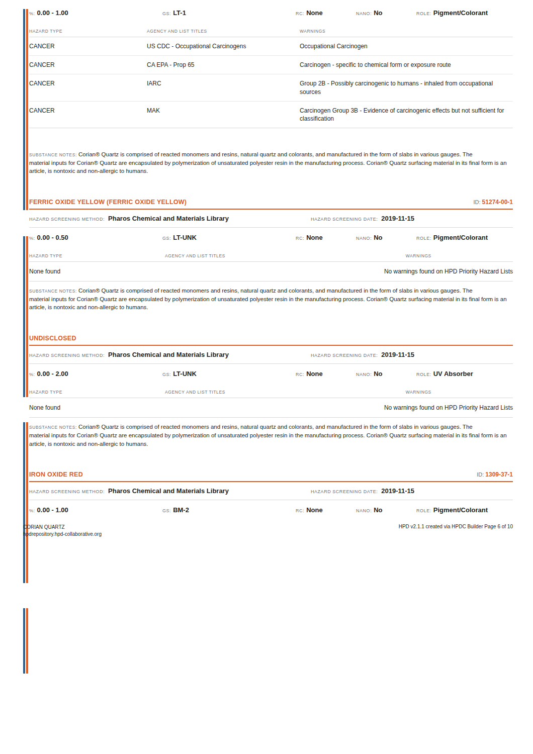%: 0.00 - 1.00
GS: LT-1
RC: None
NANO: No
ROLE: Pigment/Colorant
| HAZARD TYPE | AGENCY AND LIST TITLES | WARNINGS |
| --- | --- | --- |
| CANCER | US CDC - Occupational Carcinogens | Occupational Carcinogen |
| CANCER | CA EPA - Prop 65 | Carcinogen - specific to chemical form or exposure route |
| CANCER | IARC | Group 2B - Possibly carcinogenic to humans - inhaled from occupational sources |
| CANCER | MAK | Carcinogen Group 3B - Evidence of carcinogenic effects but not sufficient for classification |
SUBSTANCE NOTES: Corian® Quartz is comprised of reacted monomers and resins, natural quartz and colorants, and manufactured in the form of slabs in various gauges. The
material inputs for Corian® Quartz are encapsulated by polymerization of unsaturated polyester resin in the manufacturing process. Corian® Quartz surfacing material in its final form is an article, is nontoxic and non-allergic to humans.
FERRIC OXIDE YELLOW (FERRIC OXIDE YELLOW)
ID: 51274-00-1
HAZARD SCREENING METHOD: Pharos Chemical and Materials Library
HAZARD SCREENING DATE: 2019-11-15
%: 0.00 - 0.50
GS: LT-UNK
RC: None
NANO: No
ROLE: Pigment/Colorant
| HAZARD TYPE | AGENCY AND LIST TITLES | WARNINGS |
| --- | --- | --- |
None found
No warnings found on HPD Priority Hazard Lists
SUBSTANCE NOTES: Corian® Quartz is comprised of reacted monomers and resins, natural quartz and colorants, and manufactured in the form of slabs in various gauges. The
material inputs for Corian® Quartz are encapsulated by polymerization of unsaturated polyester resin in the manufacturing process. Corian® Quartz surfacing material in its final form is an article, is nontoxic and non-allergic to humans.
UNDISCLOSED
HAZARD SCREENING METHOD: Pharos Chemical and Materials Library
HAZARD SCREENING DATE: 2019-11-15
%: 0.00 - 2.00
GS: LT-UNK
RC: None
NANO: No
ROLE: UV Absorber
| HAZARD TYPE | AGENCY AND LIST TITLES | WARNINGS |
| --- | --- | --- |
None found
No warnings found on HPD Priority Hazard Lists
SUBSTANCE NOTES: Corian® Quartz is comprised of reacted monomers and resins, natural quartz and colorants, and manufactured in the form of slabs in various gauges. The
material inputs for Corian® Quartz are encapsulated by polymerization of unsaturated polyester resin in the manufacturing process. Corian® Quartz surfacing material in its final form is an article, is nontoxic and non-allergic to humans.
IRON OXIDE RED
ID: 1309-37-1
HAZARD SCREENING METHOD: Pharos Chemical and Materials Library
HAZARD SCREENING DATE: 2019-11-15
%: 0.00 - 1.00
GS: BM-2
RC: None
NANO: No
ROLE: Pigment/Colorant
CORIAN QUARTZ
hpdrepository.hpd-collaborative.org
HPD v2.1.1 created via HPDC Builder Page 6 of 10